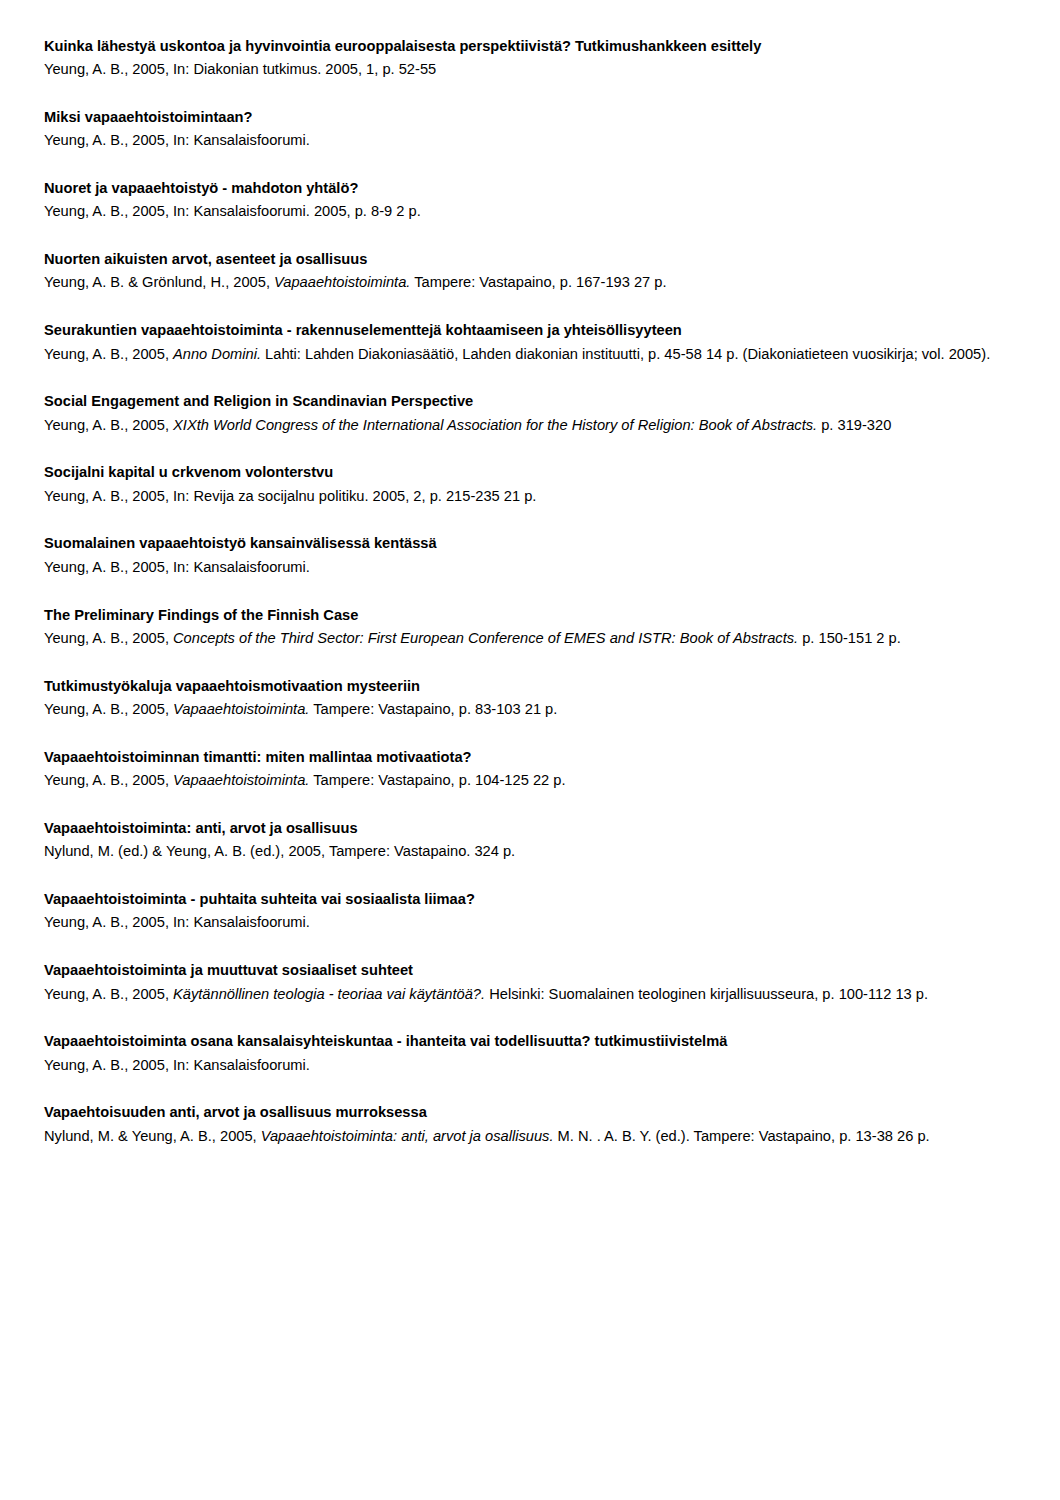Kuinka lähestyä uskontoa ja hyvinvointia eurooppalaisesta perspektiivistä? Tutkimushankkeen esittely
Yeung, A. B., 2005, In: Diakonian tutkimus. 2005, 1, p. 52-55
Miksi vapaaehtoistoimintaan?
Yeung, A. B., 2005, In: Kansalaisfoorumi.
Nuoret ja vapaaehtoistyö - mahdoton yhtälö?
Yeung, A. B., 2005, In: Kansalaisfoorumi. 2005, p. 8-9 2 p.
Nuorten aikuisten arvot, asenteet ja osallisuus
Yeung, A. B. & Grönlund, H., 2005, Vapaaehtoistoiminta. Tampere: Vastapaino, p. 167-193 27 p.
Seurakuntien vapaaehtoistoiminta - rakennuselementtejä kohtaamiseen ja yhteisöllisyyteen
Yeung, A. B., 2005, Anno Domini. Lahti: Lahden Diakoniasäätiö, Lahden diakonian instituutti, p. 45-58 14 p. (Diakoniatieteen vuosikirja; vol. 2005).
Social Engagement and Religion in Scandinavian Perspective
Yeung, A. B., 2005, XIXth World Congress of the International Association for the History of Religion: Book of Abstracts. p. 319-320
Socijalni kapital u crkvenom volonterstvu
Yeung, A. B., 2005, In: Revija za socijalnu politiku. 2005, 2, p. 215-235 21 p.
Suomalainen vapaaehtoistyö kansainvälisessä kentässä
Yeung, A. B., 2005, In: Kansalaisfoorumi.
The Preliminary Findings of the Finnish Case
Yeung, A. B., 2005, Concepts of the Third Sector: First European Conference of EMES and ISTR: Book of Abstracts. p. 150-151 2 p.
Tutkimustyökaluja vapaaehtoismotivaation mysteeriin
Yeung, A. B., 2005, Vapaaehtoistoiminta. Tampere: Vastapaino, p. 83-103 21 p.
Vapaaehtoistoiminnan timantti: miten mallintaa motivaatiota?
Yeung, A. B., 2005, Vapaaehtoistoiminta. Tampere: Vastapaino, p. 104-125 22 p.
Vapaaehtoistoiminta: anti, arvot ja osallisuus
Nylund, M. (ed.) & Yeung, A. B. (ed.), 2005, Tampere: Vastapaino. 324 p.
Vapaaehtoistoiminta - puhtaita suhteita vai sosiaalista liimaa?
Yeung, A. B., 2005, In: Kansalaisfoorumi.
Vapaaehtoistoiminta ja muuttuvat sosiaaliset suhteet
Yeung, A. B., 2005, Käytännöllinen teologia - teoriaa vai käytäntöä?. Helsinki: Suomalainen teologinen kirjallisuusseura, p. 100-112 13 p.
Vapaaehtoistoiminta osana kansalaisyhteiskuntaa - ihanteita vai todellisuutta? tutkimustiivistelmä
Yeung, A. B., 2005, In: Kansalaisfoorumi.
Vapaehtoisuuden anti, arvot ja osallisuus murroksessa
Nylund, M. & Yeung, A. B., 2005, Vapaaehtoistoiminta: anti, arvot ja osallisuus. M. N. . A. B. Y. (ed.). Tampere: Vastapaino, p. 13-38 26 p.